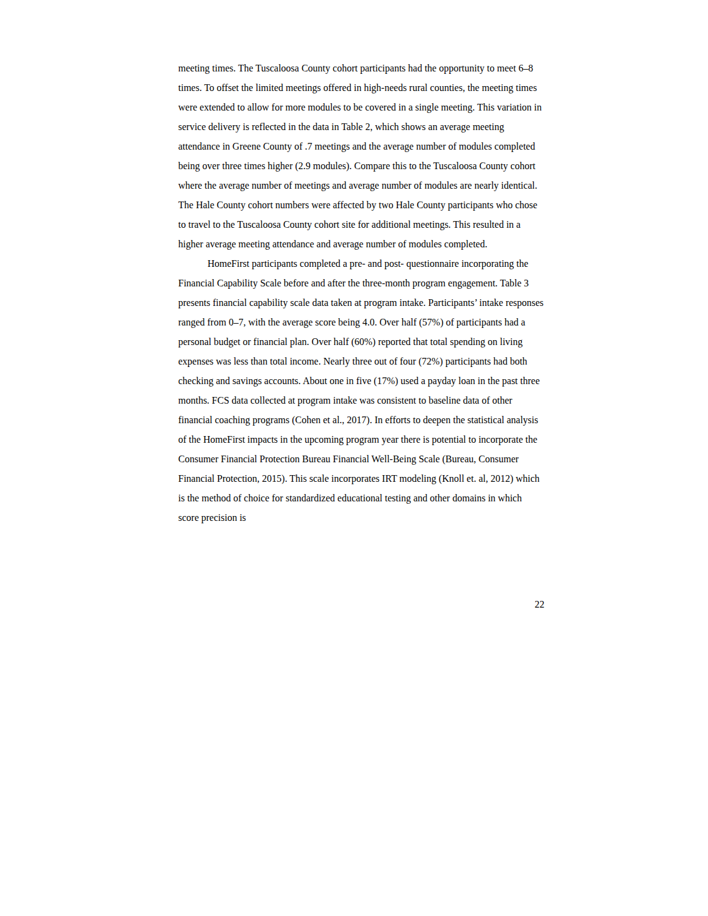meeting times. The Tuscaloosa County cohort participants had the opportunity to meet 6–8 times. To offset the limited meetings offered in high-needs rural counties, the meeting times were extended to allow for more modules to be covered in a single meeting. This variation in service delivery is reflected in the data in Table 2, which shows an average meeting attendance in Greene County of .7 meetings and the average number of modules completed being over three times higher (2.9 modules). Compare this to the Tuscaloosa County cohort where the average number of meetings and average number of modules are nearly identical. The Hale County cohort numbers were affected by two Hale County participants who chose to travel to the Tuscaloosa County cohort site for additional meetings. This resulted in a higher average meeting attendance and average number of modules completed.
HomeFirst participants completed a pre- and post- questionnaire incorporating the Financial Capability Scale before and after the three-month program engagement. Table 3 presents financial capability scale data taken at program intake. Participants’ intake responses ranged from 0–7, with the average score being 4.0. Over half (57%) of participants had a personal budget or financial plan. Over half (60%) reported that total spending on living expenses was less than total income. Nearly three out of four (72%) participants had both checking and savings accounts. About one in five (17%) used a payday loan in the past three months. FCS data collected at program intake was consistent to baseline data of other financial coaching programs (Cohen et al., 2017). In efforts to deepen the statistical analysis of the HomeFirst impacts in the upcoming program year there is potential to incorporate the Consumer Financial Protection Bureau Financial Well-Being Scale (Bureau, Consumer Financial Protection, 2015). This scale incorporates IRT modeling (Knoll et. al, 2012) which is the method of choice for standardized educational testing and other domains in which score precision is
22